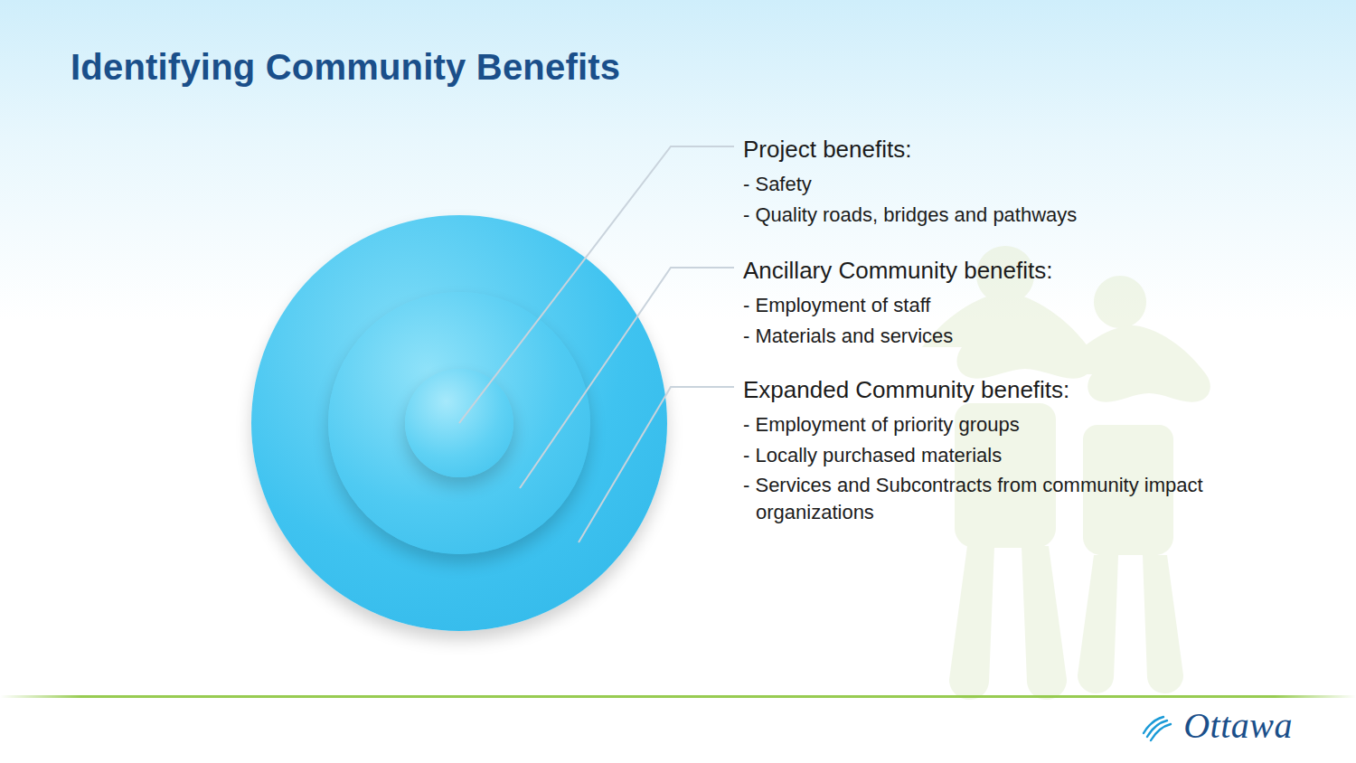Identifying Community Benefits
Project benefits:
Safety
Quality roads, bridges and pathways
Ancillary Community benefits:
Employment of staff
Materials and services
Expanded Community benefits:
Employment of priority groups
Locally purchased materials
Services and Subcontracts from community impactorganizations
Ottawa